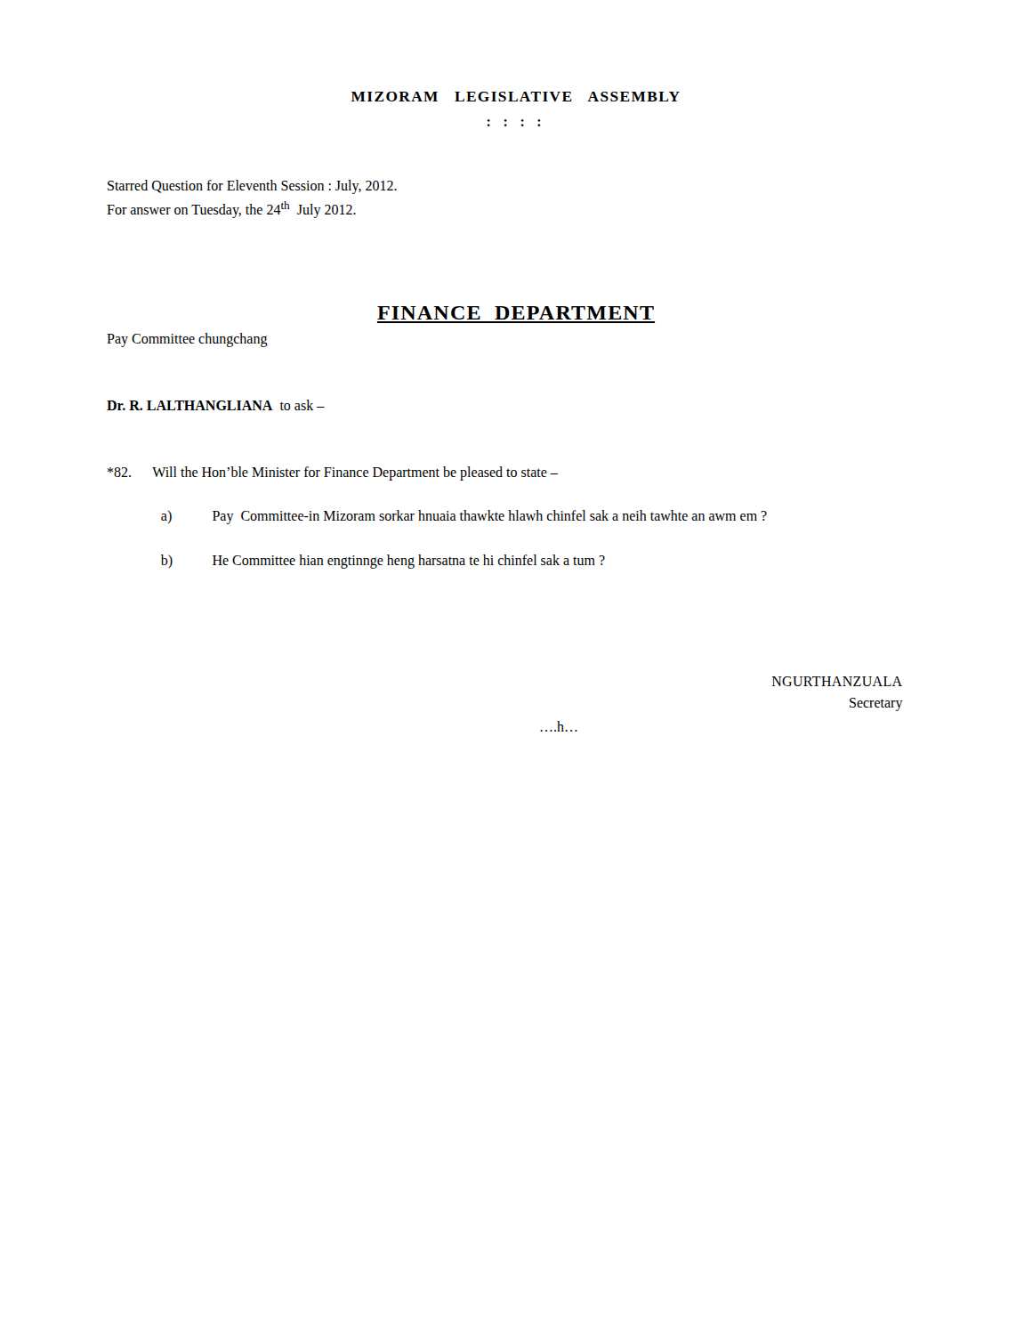MIZORAM LEGISLATIVE ASSEMBLY
: : : :
Starred Question for Eleventh Session : July, 2012.
For answer on Tuesday, the 24th July 2012.
FINANCE DEPARTMENT
Pay Committee chungchang
Dr. R. LALTHANGLIANA to ask –
*82.
Will the Hon’ble Minister for Finance Department be pleased to state –
a)
Pay Committee-in Mizoram sorkar hnuaia thawkte hlawh chinfel sak a neih tawhte an awm em ?
b)
He Committee hian engtinnge heng harsatna te hi chinfel sak a tum ?
NGURTHANZUALA
Secretary
….h…